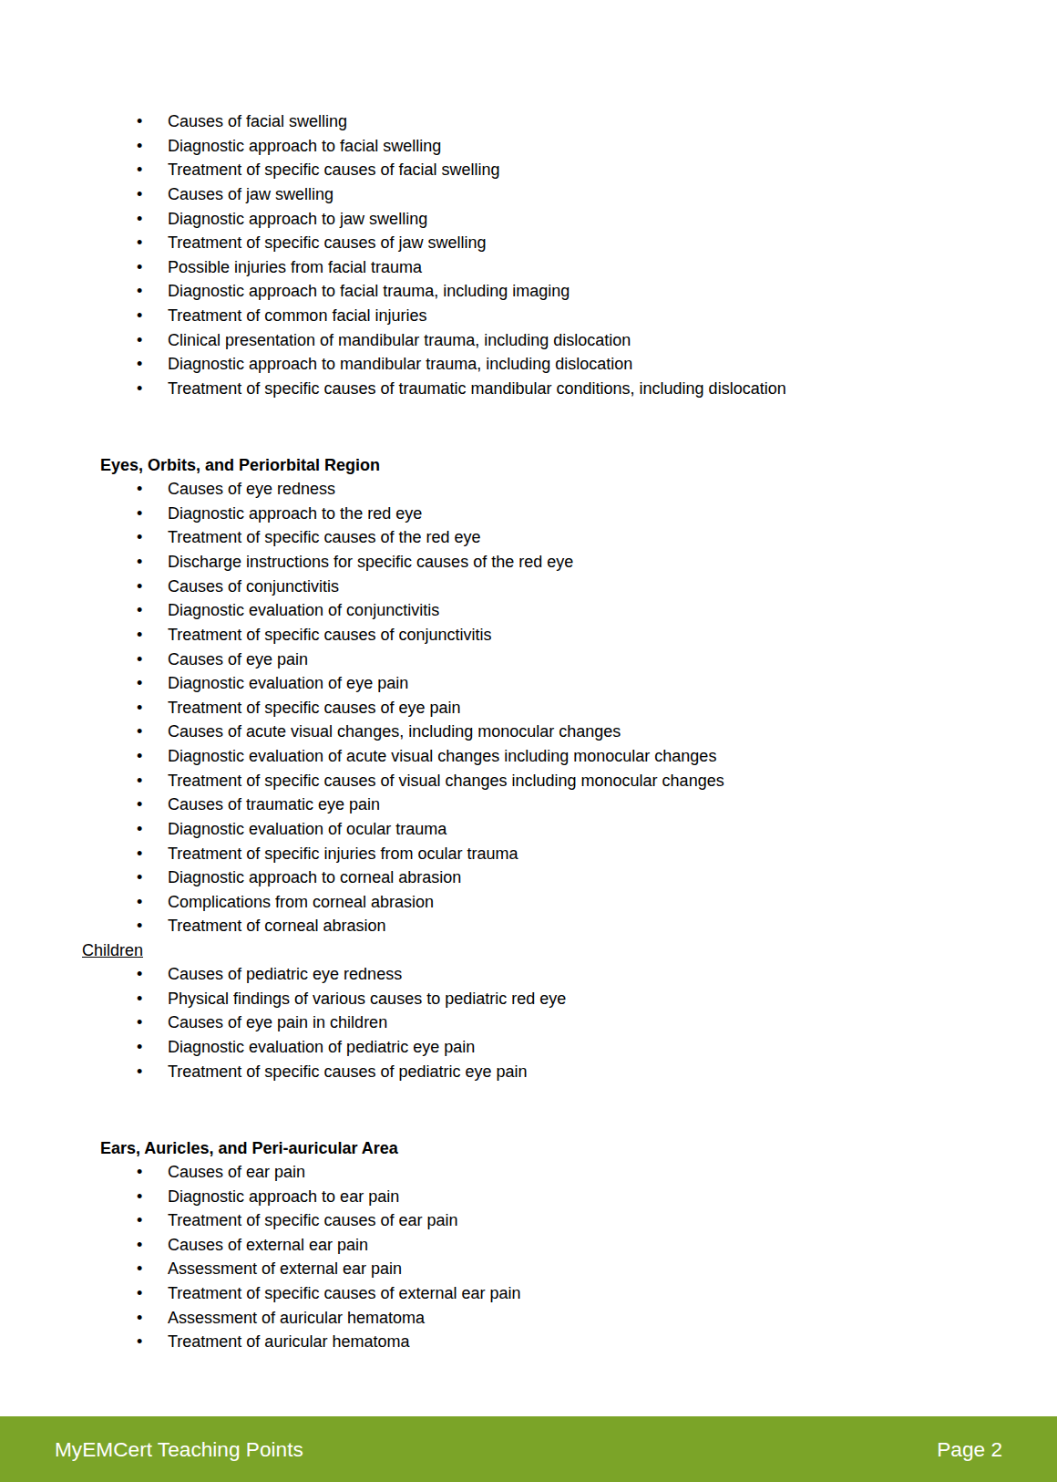Causes of facial swelling
Diagnostic approach to facial swelling
Treatment of specific causes of facial swelling
Causes of jaw swelling
Diagnostic approach to jaw swelling
Treatment of specific causes of jaw swelling
Possible injuries from facial trauma
Diagnostic approach to facial trauma, including imaging
Treatment of common facial injuries
Clinical presentation of mandibular trauma, including dislocation
Diagnostic approach to mandibular trauma, including dislocation
Treatment of specific causes of traumatic mandibular conditions, including dislocation
Eyes, Orbits, and Periorbital Region
Causes of eye redness
Diagnostic approach to the red eye
Treatment of specific causes of the red eye
Discharge instructions for specific causes of the red eye
Causes of conjunctivitis
Diagnostic evaluation of conjunctivitis
Treatment of specific causes of conjunctivitis
Causes of eye pain
Diagnostic evaluation of eye pain
Treatment of specific causes of eye pain
Causes of acute visual changes, including monocular changes
Diagnostic evaluation of acute visual changes including monocular changes
Treatment of specific causes of visual changes including monocular changes
Causes of traumatic eye pain
Diagnostic evaluation of ocular trauma
Treatment of specific injuries from ocular trauma
Diagnostic approach to corneal abrasion
Complications from corneal abrasion
Treatment of corneal abrasion
Children
Causes of pediatric eye redness
Physical findings of various causes to pediatric red eye
Causes of eye pain in children
Diagnostic evaluation of pediatric eye pain
Treatment of specific causes of pediatric eye pain
Ears, Auricles, and Peri-auricular Area
Causes of ear pain
Diagnostic approach to ear pain
Treatment of specific causes of ear pain
Causes of external ear pain
Assessment of external ear pain
Treatment of specific causes of external ear pain
Assessment of auricular hematoma
Treatment of auricular hematoma
MyEMCert Teaching Points
Page 2